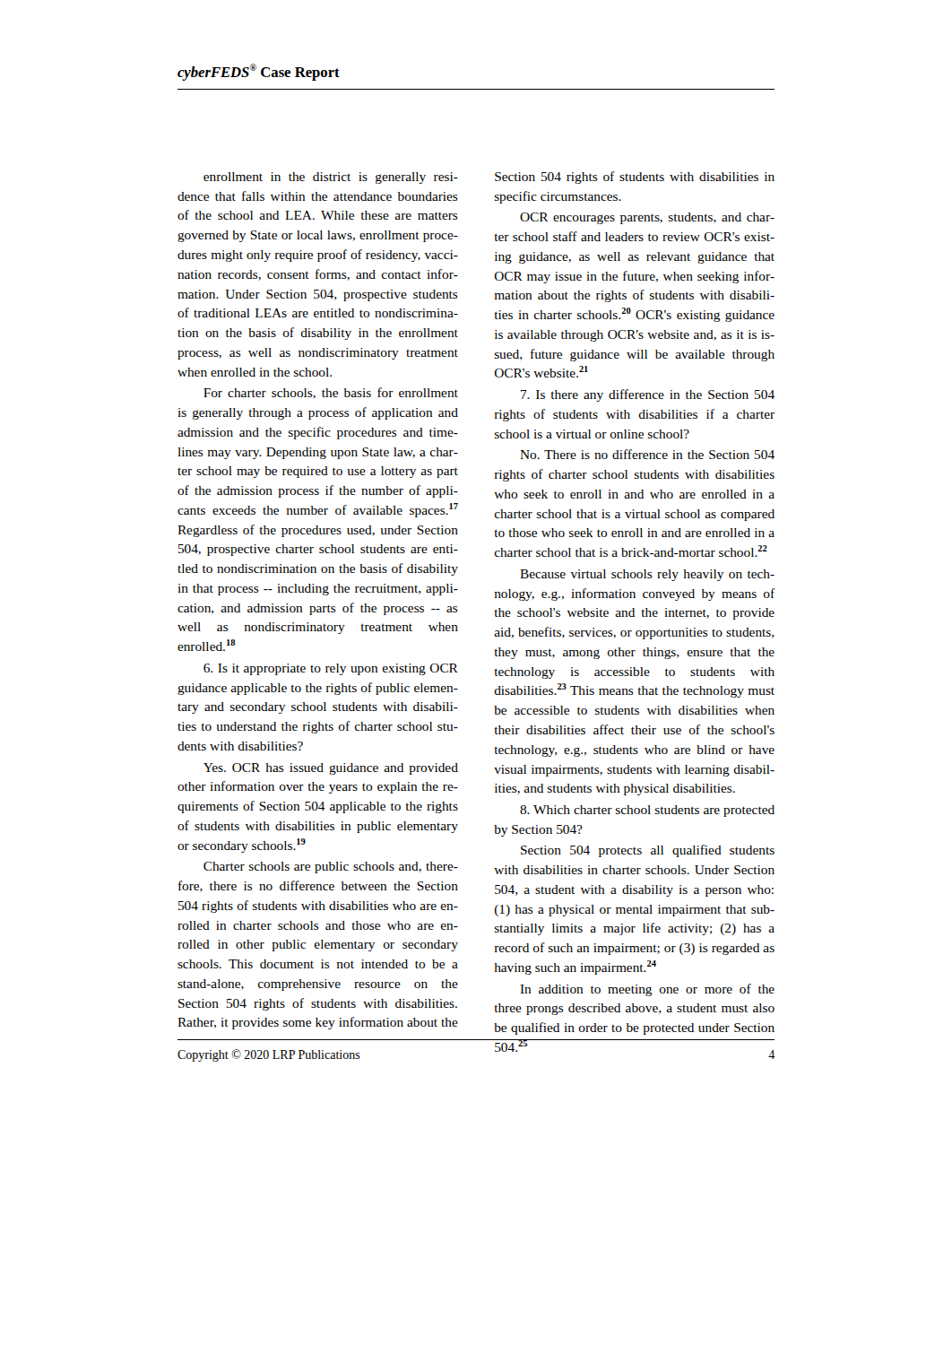cyber FEDS® Case Report
enrollment in the district is generally residence that falls within the attendance boundaries of the school and LEA. While these are matters governed by State or local laws, enrollment procedures might only require proof of residency, vaccination records, consent forms, and contact information. Under Section 504, prospective students of traditional LEAs are entitled to nondiscrimination on the basis of disability in the enrollment process, as well as nondiscriminatory treatment when enrolled in the school.
For charter schools, the basis for enrollment is generally through a process of application and admission and the specific procedures and timelines may vary. Depending upon State law, a charter school may be required to use a lottery as part of the admission process if the number of applicants exceeds the number of available spaces.17 Regardless of the procedures used, under Section 504, prospective charter school students are entitled to nondiscrimination on the basis of disability in that process -- including the recruitment, application, and admission parts of the process -- as well as nondiscriminatory treatment when enrolled.18
6. Is it appropriate to rely upon existing OCR guidance applicable to the rights of public elementary and secondary school students with disabilities to understand the rights of charter school students with disabilities?
Yes. OCR has issued guidance and provided other information over the years to explain the requirements of Section 504 applicable to the rights of students with disabilities in public elementary or secondary schools.19
Charter schools are public schools and, therefore, there is no difference between the Section 504 rights of students with disabilities who are enrolled in charter schools and those who are enrolled in other public elementary or secondary schools. This document is not intended to be a stand-alone, comprehensive resource on the Section 504 rights of students with disabilities. Rather, it provides some key information about the Section 504 rights of students with disabilities in specific circumstances.
OCR encourages parents, students, and charter school staff and leaders to review OCR's existing guidance, as well as relevant guidance that OCR may issue in the future, when seeking information about the rights of students with disabilities in charter schools.20 OCR's existing guidance is available through OCR's website and, as it is issued, future guidance will be available through OCR's website.21
7. Is there any difference in the Section 504 rights of students with disabilities if a charter school is a virtual or online school?
No. There is no difference in the Section 504 rights of charter school students with disabilities who seek to enroll in and who are enrolled in a charter school that is a virtual school as compared to those who seek to enroll in and are enrolled in a charter school that is a brick-and-mortar school.22
Because virtual schools rely heavily on technology, e.g., information conveyed by means of the school's website and the internet, to provide aid, benefits, services, or opportunities to students, they must, among other things, ensure that the technology is accessible to students with disabilities.23 This means that the technology must be accessible to students with disabilities when their disabilities affect their use of the school's technology, e.g., students who are blind or have visual impairments, students with learning disabilities, and students with physical disabilities.
8. Which charter school students are protected by Section 504?
Section 504 protects all qualified students with disabilities in charter schools. Under Section 504, a student with a disability is a person who: (1) has a physical or mental impairment that substantially limits a major life activity; (2) has a record of such an impairment; or (3) is regarded as having such an impairment.24
In addition to meeting one or more of the three prongs described above, a student must also be qualified in order to be protected under Section 504.25
Copyright © 2020 LRP Publications 4